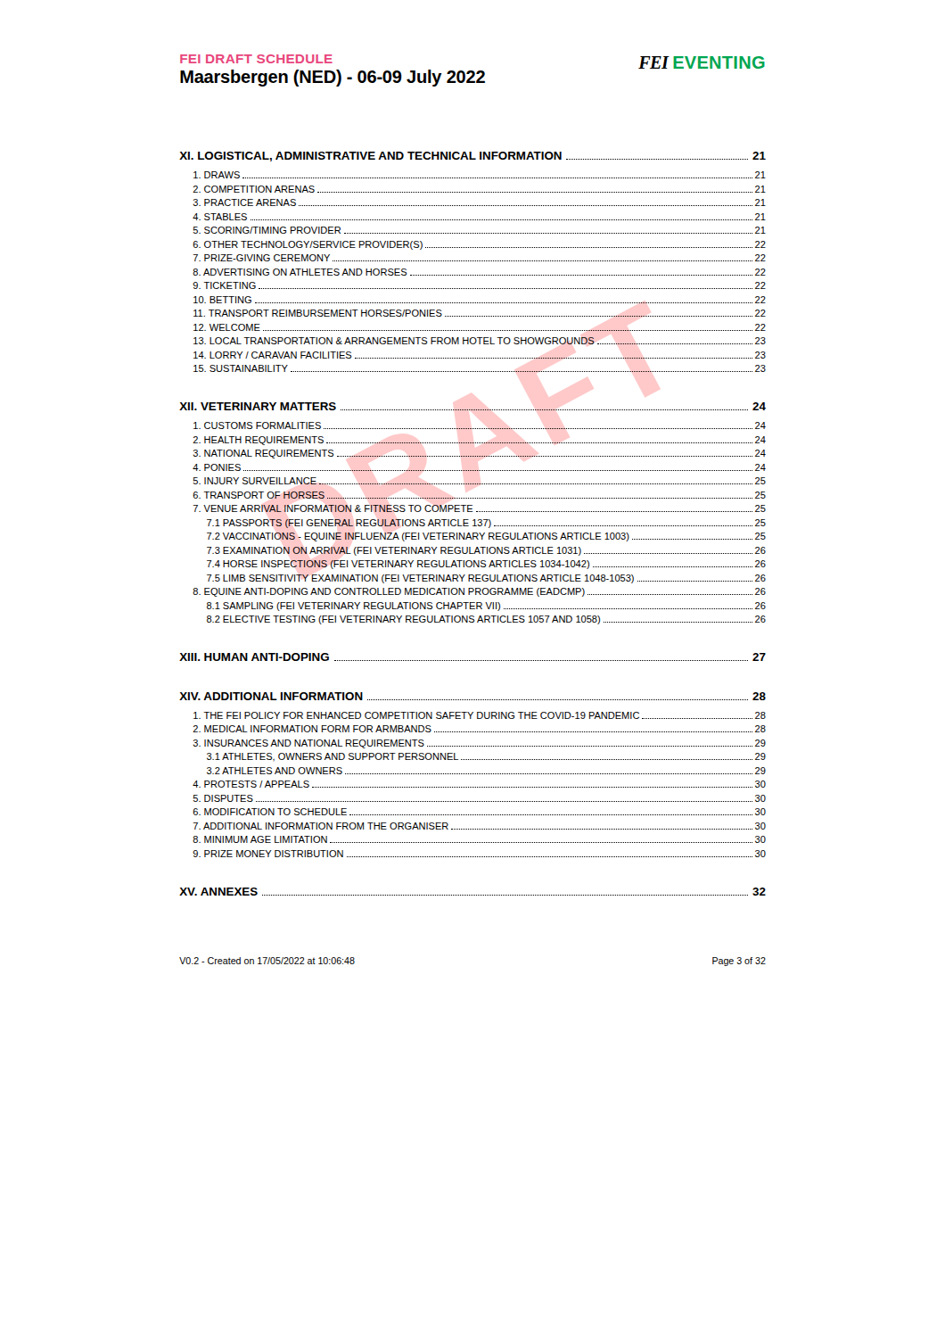FEI DRAFT SCHEDULE
Maarsbergen (NED) - 06-09 July 2022
FEI EVENTING
DRAFT
XI. LOGISTICAL, ADMINISTRATIVE AND TECHNICAL INFORMATION 21
1. DRAWS 21
2. COMPETITION ARENAS 21
3. PRACTICE ARENAS 21
4. STABLES 21
5. SCORING/TIMING PROVIDER 21
6. OTHER TECHNOLOGY/SERVICE PROVIDER(S) 22
7. PRIZE-GIVING CEREMONY 22
8. ADVERTISING ON ATHLETES AND HORSES 22
9. TICKETING 22
10. BETTING 22
11. TRANSPORT REIMBURSEMENT HORSES/PONIES 22
12. WELCOME 22
13. LOCAL TRANSPORTATION & ARRANGEMENTS FROM HOTEL TO SHOWGROUNDS 23
14. LORRY / CARAVAN FACILITIES 23
15. SUSTAINABILITY 23
XII. VETERINARY MATTERS 24
1. CUSTOMS FORMALITIES 24
2. HEALTH REQUIREMENTS 24
3. NATIONAL REQUIREMENTS 24
4. PONIES 24
5. INJURY SURVEILLANCE 25
6. TRANSPORT OF HORSES 25
7. VENUE ARRIVAL INFORMATION & FITNESS TO COMPETE 25
7.1 PASSPORTS (FEI GENERAL REGULATIONS ARTICLE 137) 25
7.2 VACCINATIONS - EQUINE INFLUENZA (FEI VETERINARY REGULATIONS ARTICLE 1003) 25
7.3 EXAMINATION ON ARRIVAL (FEI VETERINARY REGULATIONS ARTICLE 1031) 26
7.4 HORSE INSPECTIONS (FEI VETERINARY REGULATIONS ARTICLES 1034-1042) 26
7.5 LIMB SENSITIVITY EXAMINATION (FEI VETERINARY REGULATIONS ARTICLE 1048-1053) 26
8. EQUINE ANTI-DOPING AND CONTROLLED MEDICATION PROGRAMME (EADCMP) 26
8.1 SAMPLING (FEI VETERINARY REGULATIONS CHAPTER VII) 26
8.2 ELECTIVE TESTING (FEI VETERINARY REGULATIONS ARTICLES 1057 AND 1058) 26
XIII. HUMAN ANTI-DOPING 27
XIV. ADDITIONAL INFORMATION 28
1. THE FEI POLICY FOR ENHANCED COMPETITION SAFETY DURING THE COVID-19 PANDEMIC 28
2. MEDICAL INFORMATION FORM FOR ARMBANDS 28
3. INSURANCES AND NATIONAL REQUIREMENTS 29
3.1 ATHLETES, OWNERS AND SUPPORT PERSONNEL 29
3.2 ATHLETES AND OWNERS 29
4. PROTESTS / APPEALS 30
5. DISPUTES 30
6. MODIFICATION TO SCHEDULE 30
7. ADDITIONAL INFORMATION FROM THE ORGANISER 30
8. MINIMUM AGE LIMITATION 30
9. PRIZE MONEY DISTRIBUTION 30
XV. ANNEXES 32
V0.2 - Created on 17/05/2022 at 10:06:48 Page 3 of 32